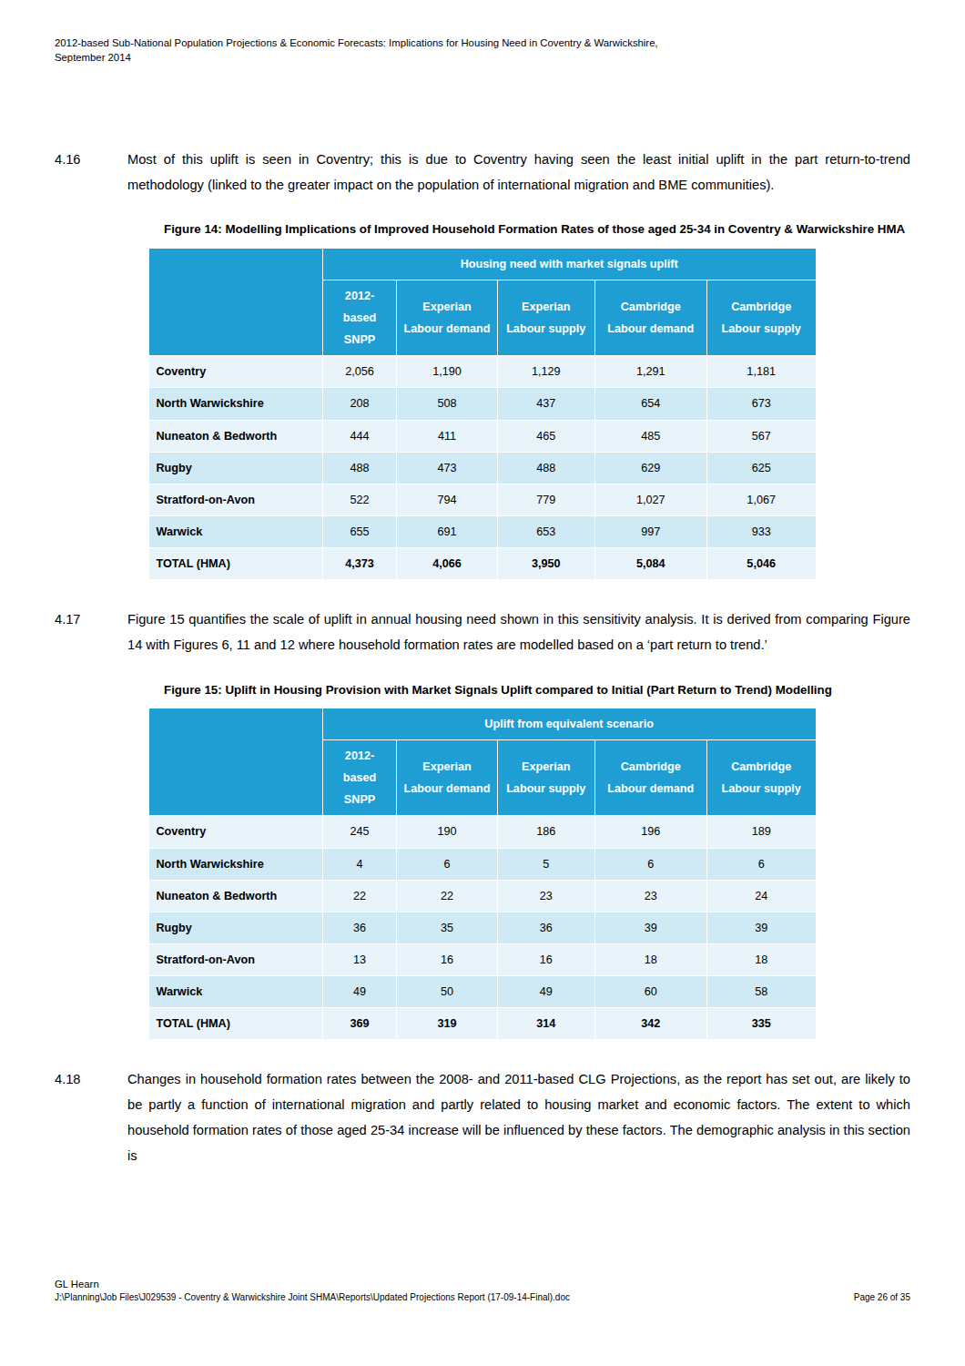2012-based Sub-National Population Projections & Economic Forecasts: Implications for Housing Need in Coventry & Warwickshire,
September 2014
4.16
Most of this uplift is seen in Coventry; this is due to Coventry having seen the least initial uplift in the part return-to-trend methodology (linked to the greater impact on the population of international migration and BME communities).
Figure 14: Modelling Implications of Improved Household Formation Rates of those aged 25-34 in Coventry & Warwickshire HMA
| | Housing need with market signals uplift |
| --- | --- |
| 2012-based SNPP | Experian Labour demand | Experian Labour supply | Cambridge Labour demand | Cambridge Labour supply |
| Coventry | 2,056 | 1,190 | 1,129 | 1,291 | 1,181 |
| North Warwickshire | 208 | 508 | 437 | 654 | 673 |
| Nuneaton & Bedworth | 444 | 411 | 465 | 485 | 567 |
| Rugby | 488 | 473 | 488 | 629 | 625 |
| Stratford-on-Avon | 522 | 794 | 779 | 1,027 | 1,067 |
| Warwick | 655 | 691 | 653 | 997 | 933 |
| TOTAL (HMA) | 4,373 | 4,066 | 3,950 | 5,084 | 5,046 |
4.17
Figure 15 quantifies the scale of uplift in annual housing need shown in this sensitivity analysis. It is derived from comparing Figure 14 with Figures 6, 11 and 12 where household formation rates are modelled based on a ‘part return to trend.’
Figure 15: Uplift in Housing Provision with Market Signals Uplift compared to Initial (Part Return to Trend) Modelling
| | Uplift from equivalent scenario |
| --- | --- |
| 2012-based SNPP | Experian Labour demand | Experian Labour supply | Cambridge Labour demand | Cambridge Labour supply |
| Coventry | 245 | 190 | 186 | 196 | 189 |
| North Warwickshire | 4 | 6 | 5 | 6 | 6 |
| Nuneaton & Bedworth | 22 | 22 | 23 | 23 | 24 |
| Rugby | 36 | 35 | 36 | 39 | 39 |
| Stratford-on-Avon | 13 | 16 | 16 | 18 | 18 |
| Warwick | 49 | 50 | 49 | 60 | 58 |
| TOTAL (HMA) | 369 | 319 | 314 | 342 | 335 |
4.18
Changes in household formation rates between the 2008- and 2011-based CLG Projections, as the report has set out, are likely to be partly a function of international migration and partly related to housing market and economic factors. The extent to which household formation rates of those aged 25-34 increase will be influenced by these factors. The demographic analysis in this section is
GL Hearn
J:\Planning\Job Files\J029539 - Coventry & Warwickshire Joint SHMA\Reports\Updated Projections Report (17-09-14-Final).doc
Page 26 of 35